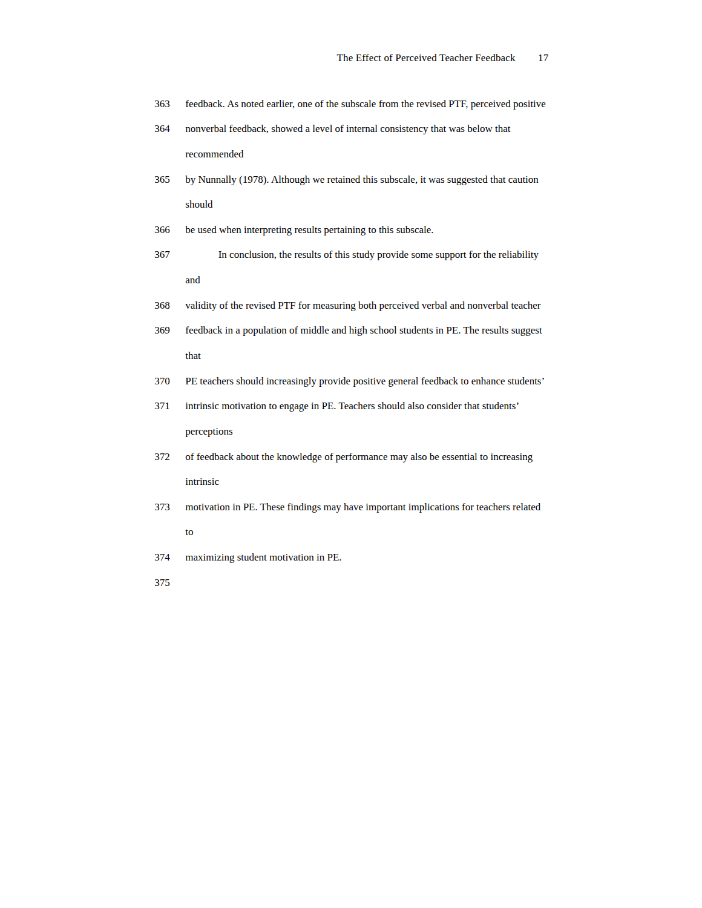The Effect of Perceived Teacher Feedback17
363 feedback. As noted earlier, one of the subscale from the revised PTF, perceived positive
364 nonverbal feedback, showed a level of internal consistency that was below that recommended
365 by Nunnally (1978). Although we retained this subscale, it was suggested that caution should
366 be used when interpreting results pertaining to this subscale.
367 In conclusion, the results of this study provide some support for the reliability and
368 validity of the revised PTF for measuring both perceived verbal and nonverbal teacher
369 feedback in a population of middle and high school students in PE. The results suggest that
370 PE teachers should increasingly provide positive general feedback to enhance students’
371 intrinsic motivation to engage in PE. Teachers should also consider that students’ perceptions
372 of feedback about the knowledge of performance may also be essential to increasing intrinsic
373 motivation in PE. These findings may have important implications for teachers related to
374 maximizing student motivation in PE.
375